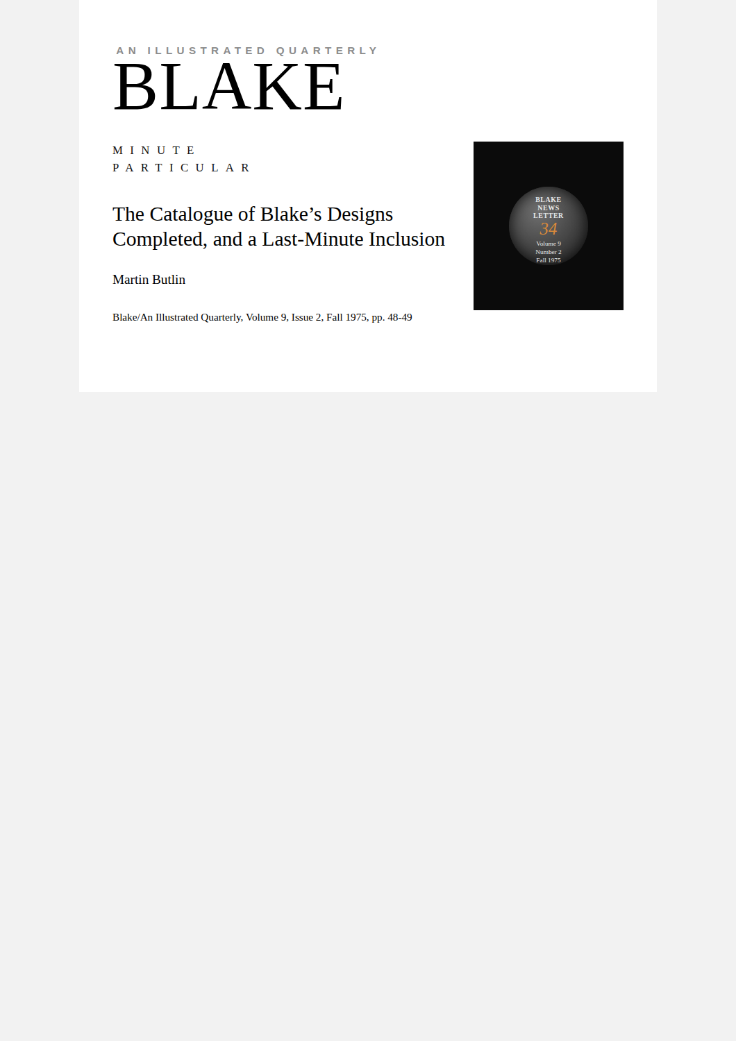An Illustrated Quarterly
BLAKE
MINUTE PARTICULAR
The Catalogue of Blake’s Designs Completed, and a Last-Minute Inclusion
Martin Butlin
Blake/An Illustrated Quarterly, Volume 9, Issue 2, Fall 1975, pp. 48-49
Blake
News
Letter
34
Volume 9
Number 2
Fall 1975